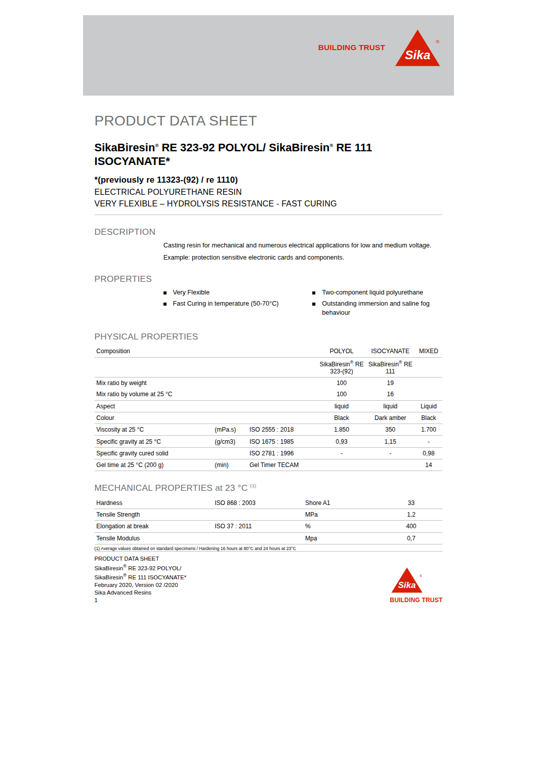BUILDING TRUST
Sika ®
PRODUCT DATA SHEET
SikaBiresin® RE 323-92 POLYOL/ SikaBiresin® RE 111 ISOCYANATE*
*(previously re 11323-(92) / re 1110) ELECTRICAL POLYURETHANE RESIN VERY FLEXIBLE – HYDROLYSIS RESISTANCE - FAST CURING
DESCRIPTION
Casting resin for mechanical and numerous electrical applications for low and medium voltage.
Example: protection sensitive electronic cards and components.
PROPERTIES
Very Flexible
Fast Curing in temperature (50-70°C)
Two-component liquid polyurethane
Outstanding immersion and saline fog behaviour
PHYSICAL PROPERTIES
| Composition | | | POLYOL | ISOCYANATE | MIXED |
| | | | SikaBiresin ® RE 323-(92) | SikaBiresin ® RE 111 | |
| Mix ratio by weight | | | 100 | 19 | |
| Mix ratio by volume at 25 °C | | | 100 | 16 | |
| Aspect | | | liquid | liquid | Liquid |
| Colour | | | Black | Dark amber | Black |
| Viscosity at 25 °C | (mPa.s) | ISO 2555 : 2018 | 1.850 | 350 | 1.700 |
| Specific gravity at 25 °C | (g/cm3) | ISO 1675 : 1985 | 0,93 | 1,15 | - |
| Specific gravity cured solid | | ISO 2781 : 1996 | - | - | 0,98 |
| Gel time at 25 °C (200 g) | (min) | Gel Timer TECAM | | | 14 |
MECHANICAL PROPERTIES at 23 °C (1)
| Hardness | ISO 868 : 2003 | Shore A1 | 33 |
| Tensile Strength | | MPa | 1,2 |
| Elongation at break | ISO 37 : 2011 | % | 400 |
| Tensile Modulus | | Mpa | 0,7 |
(1) Average values obtained on standard specimens / Hardening 16 hours at 80°C and 24 hours at 23°C
PRODUCT DATA SHEET
SikaBiresin® RE 323-92 POLYOL/
SikaBiresin® RE 111 ISOCYANATE*
February 2020, Version 02 /2020
Sika Advanced Resins
1
Sika ®
BUILDING TRUST